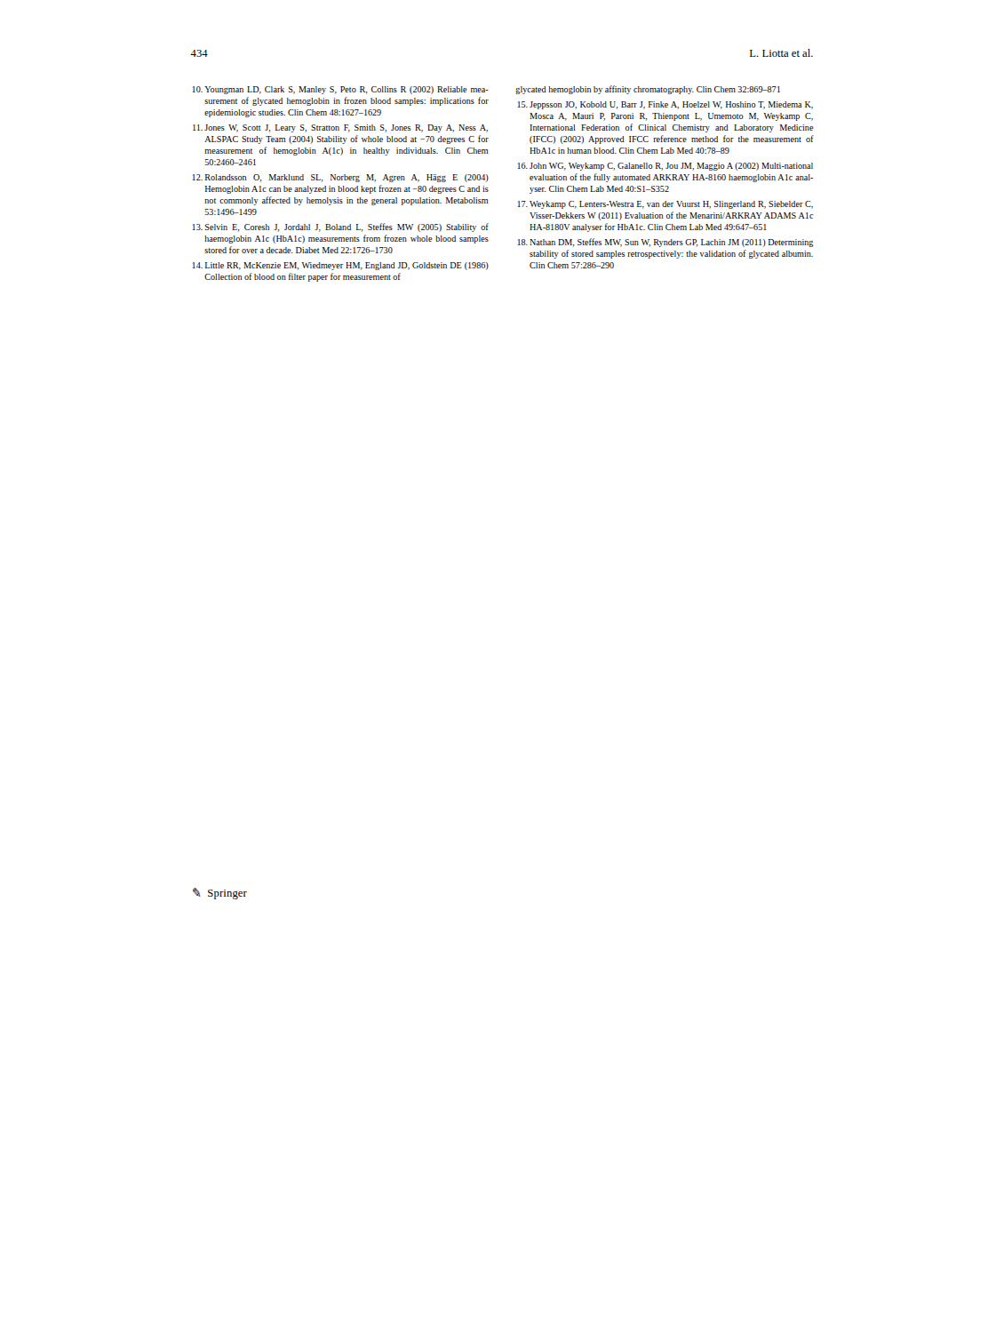434 L. Liotta et al.
10. Youngman LD, Clark S, Manley S, Peto R, Collins R (2002) Reliable measurement of glycated hemoglobin in frozen blood samples: implications for epidemiologic studies. Clin Chem 48:1627–1629
11. Jones W, Scott J, Leary S, Stratton F, Smith S, Jones R, Day A, Ness A, ALSPAC Study Team (2004) Stability of whole blood at −70 degrees C for measurement of hemoglobin A(1c) in healthy individuals. Clin Chem 50:2460–2461
12. Rolandsson O, Marklund SL, Norberg M, Agren A, Hägg E (2004) Hemoglobin A1c can be analyzed in blood kept frozen at −80 degrees C and is not commonly affected by hemolysis in the general population. Metabolism 53:1496–1499
13. Selvin E, Coresh J, Jordahl J, Boland L, Steffes MW (2005) Stability of haemoglobin A1c (HbA1c) measurements from frozen whole blood samples stored for over a decade. Diabet Med 22:1726–1730
14. Little RR, McKenzie EM, Wiedmeyer HM, England JD, Goldstein DE (1986) Collection of blood on filter paper for measurement of
glycated hemoglobin by affinity chromatography. Clin Chem 32:869–871
15. Jeppsson JO, Kobold U, Barr J, Finke A, Hoelzel W, Hoshino T, Miedema K, Mosca A, Mauri P, Paroni R, Thienpont L, Umemoto M, Weykamp C, International Federation of Clinical Chemistry and Laboratory Medicine (IFCC) (2002) Approved IFCC reference method for the measurement of HbA1c in human blood. Clin Chem Lab Med 40:78–89
16. John WG, Weykamp C, Galanello R, Jou JM, Maggio A (2002) Multi-national evaluation of the fully automated ARKRAY HA-8160 haemoglobin A1c analyser. Clin Chem Lab Med 40:S1–S352
17. Weykamp C, Lenters-Westra E, van der Vuurst H, Slingerland R, Siebelder C, Visser-Dekkers W (2011) Evaluation of the Menarini/ARKRAY ADAMS A1c HA-8180V analyser for HbA1c. Clin Chem Lab Med 49:647–651
18. Nathan DM, Steffes MW, Sun W, Rynders GP, Lachin JM (2011) Determining stability of stored samples retrospectively: the validation of glycated albumin. Clin Chem 57:286–290
✎ Springer